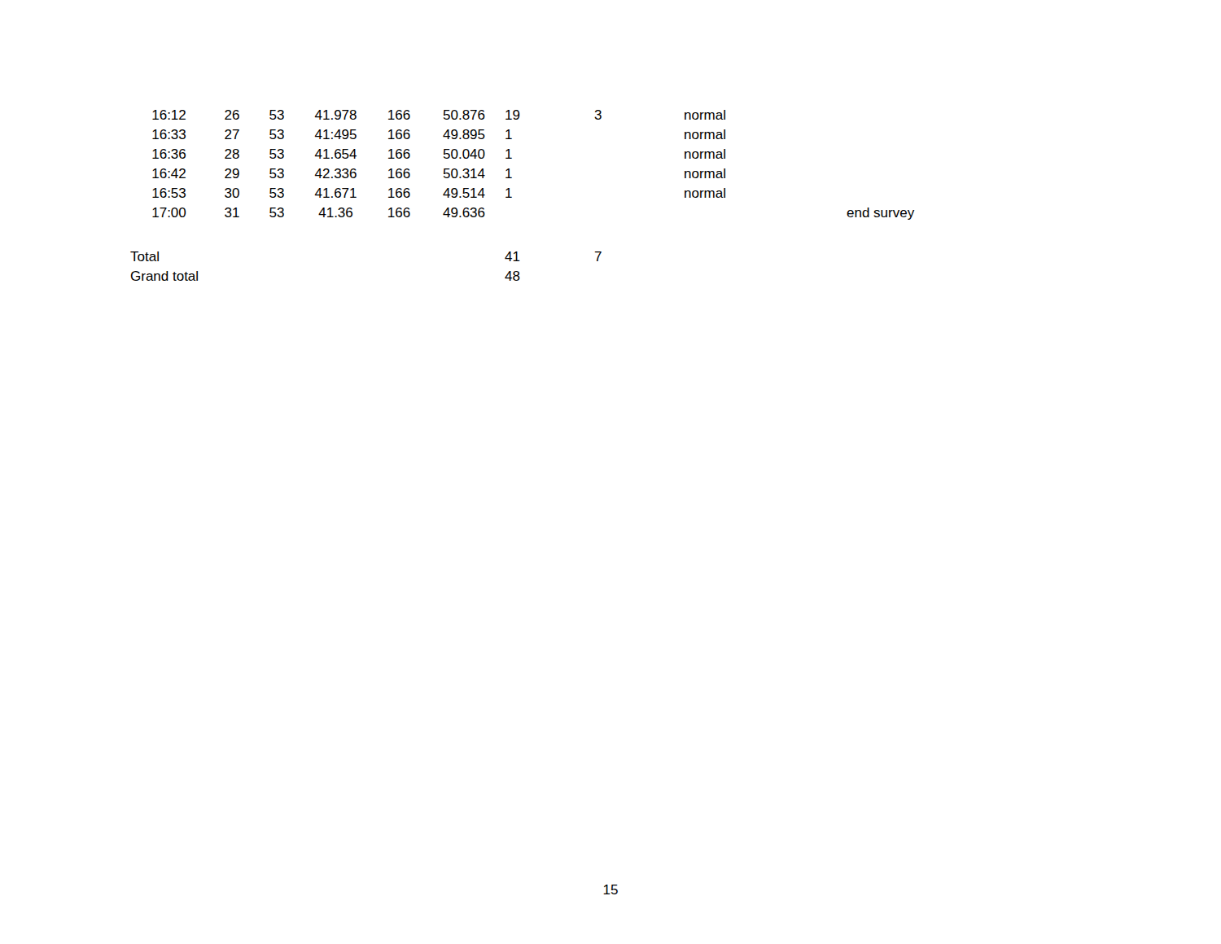| 16:12 | 26 | 53 | 41.978 | 166 | 50.876 | 19 | 3 | normal | |
| 16:33 | 27 | 53 | 41:495 | 166 | 49.895 | 1 | | normal | |
| 16:36 | 28 | 53 | 41.654 | 166 | 50.040 | 1 | | normal | |
| 16:42 | 29 | 53 | 42.336 | 166 | 50.314 | 1 | | normal | |
| 16:53 | 30 | 53 | 41.671 | 166 | 49.514 | 1 | | normal | |
| 17:00 | 31 | 53 | 41.36 | 166 | 49.636 | | | | end survey |
| Total | | | | | | 41 | 7 | | |
| Grand total | | | | | | 48 | | | |
15